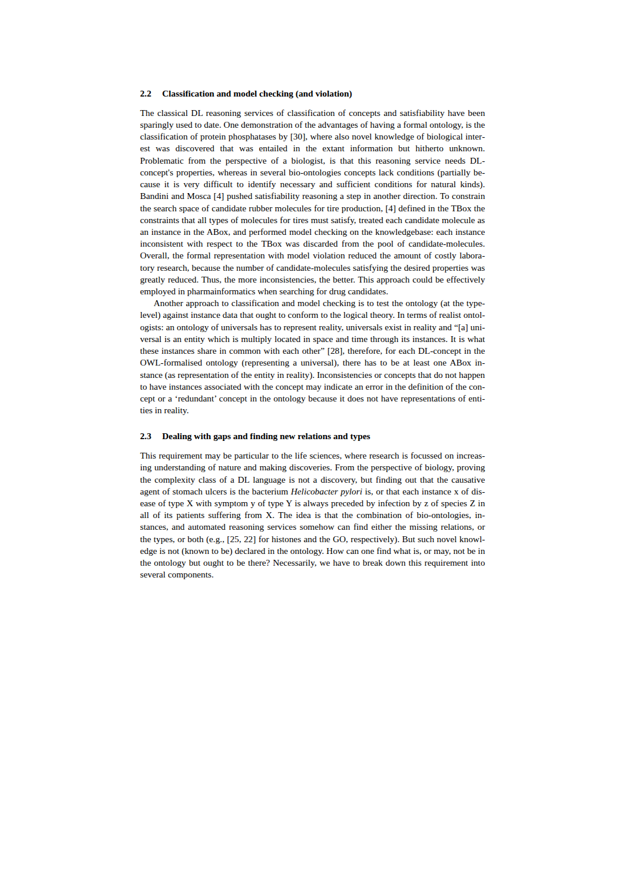2.2 Classification and model checking (and violation)
The classical DL reasoning services of classification of concepts and satisfiability have been sparingly used to date. One demonstration of the advantages of having a formal ontology, is the classification of protein phosphatases by [30], where also novel knowledge of biological interest was discovered that was entailed in the extant information but hitherto unknown. Problematic from the perspective of a biologist, is that this reasoning service needs DL-concept's properties, whereas in several bio-ontologies concepts lack conditions (partially because it is very difficult to identify necessary and sufficient conditions for natural kinds). Bandini and Mosca [4] pushed satisfiability reasoning a step in another direction. To constrain the search space of candidate rubber molecules for tire production, [4] defined in the TBox the constraints that all types of molecules for tires must satisfy, treated each candidate molecule as an instance in the ABox, and performed model checking on the knowledgebase: each instance inconsistent with respect to the TBox was discarded from the pool of candidate-molecules. Overall, the formal representation with model violation reduced the amount of costly laboratory research, because the number of candidate-molecules satisfying the desired properties was greatly reduced. Thus, the more inconsistencies, the better. This approach could be effectively employed in pharmainformatics when searching for drug candidates.
Another approach to classification and model checking is to test the ontology (at the type-level) against instance data that ought to conform to the logical theory. In terms of realist ontologists: an ontology of universals has to represent reality, universals exist in reality and “[a] universal is an entity which is multiply located in space and time through its instances. It is what these instances share in common with each other” [28], therefore, for each DL-concept in the OWL-formalised ontology (representing a universal), there has to be at least one ABox instance (as representation of the entity in reality). Inconsistencies or concepts that do not happen to have instances associated with the concept may indicate an error in the definition of the concept or a ‘redundant’ concept in the ontology because it does not have representations of entities in reality.
2.3 Dealing with gaps and finding new relations and types
This requirement may be particular to the life sciences, where research is focussed on increasing understanding of nature and making discoveries. From the perspective of biology, proving the complexity class of a DL language is not a discovery, but finding out that the causative agent of stomach ulcers is the bacterium Helicobacter pylori is, or that each instance x of disease of type X with symptom y of type Y is always preceded by infection by z of species Z in all of its patients suffering from X. The idea is that the combination of bio-ontologies, instances, and automated reasoning services somehow can find either the missing relations, or the types, or both (e.g., [25, 22] for histones and the GO, respectively). But such novel knowledge is not (known to be) declared in the ontology. How can one find what is, or may, not be in the ontology but ought to be there? Necessarily, we have to break down this requirement into several components.